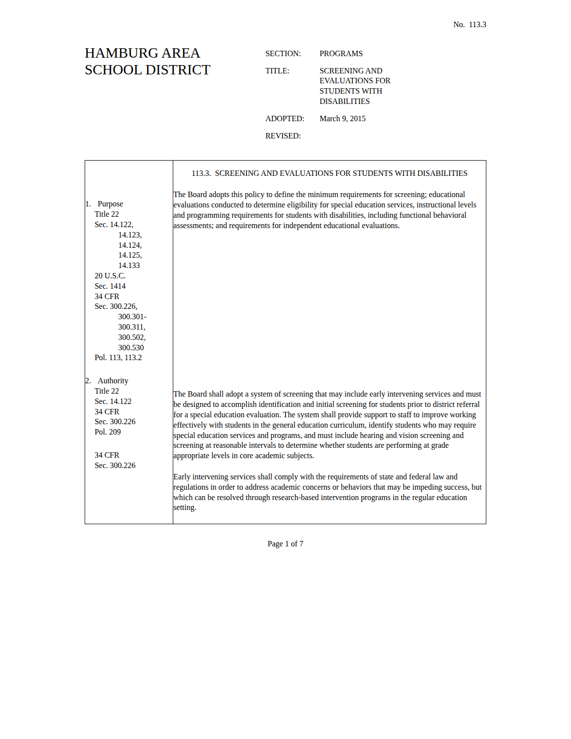No. 113.3
HAMBURG AREA
SCHOOL DISTRICT
SECTION:
PROGRAMS
TITLE:
SCREENING AND
EVALUATIONS FOR
STUDENTS WITH
DISABILITIES
ADOPTED:
March 9, 2015
REVISED:
| 1. Purpose Title 22 Sec. 14.122, 14.123, 14.124, 14.125, 14.133 20 U.S.C. Sec. 1414 34 CFR Sec. 300.226, 300.301- 300.311, 300.502, 300.530 Pol. 113, 113.2 2. Authority Title 22 Sec. 14.122 34 CFR Sec. 300.226 Pol. 209 34 CFR Sec. 300.226 | 113.3. SCREENING AND EVALUATIONS FOR STUDENTS WITH DISABILITIES The Board adopts this policy to define the minimum requirements for screening; educational evaluations conducted to determine eligibility for special education services, instructional levels and programming requirements for students with disabilities, including functional behavioral assessments; and requirements for independent educational evaluations. The Board shall adopt a system of screening that may include early intervening services and must be designed to accomplish identification and initial screening for students prior to district referral for a special education evaluation. The system shall provide support to staff to improve working effectively with students in the general education curriculum, identify students who may require special education services and programs, and must include hearing and vision screening and screening at reasonable intervals to determine whether students are performing at grade appropriate levels in core academic subjects. Early intervening services shall comply with the requirements of state and federal law and regulations in order to address academic concerns or behaviors that may be impeding success, but which can be resolved through research-based intervention programs in the regular education setting. |
Page 1 of 7